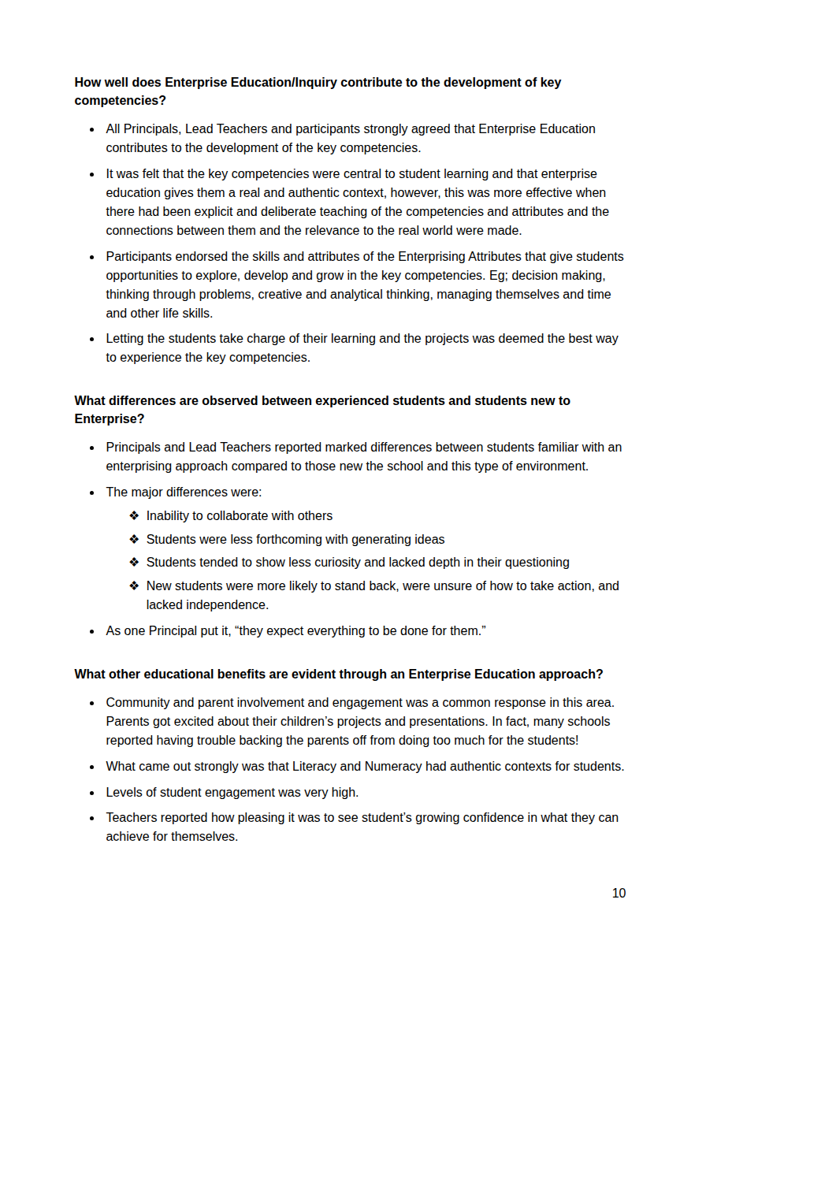How well does Enterprise Education/Inquiry contribute to the development of key competencies?
All Principals, Lead Teachers and participants strongly agreed that Enterprise Education contributes to the development of the key competencies.
It was felt that the key competencies were central to student learning and that enterprise education gives them a real and authentic context, however, this was more effective when there had been explicit and deliberate teaching of the competencies and attributes and the connections between them and the relevance to the real world were made.
Participants endorsed the skills and attributes of the Enterprising Attributes that give students opportunities to explore, develop and grow in the key competencies. Eg; decision making, thinking through problems, creative and analytical thinking, managing themselves and time and other life skills.
Letting the students take charge of their learning and the projects was deemed the best way to experience the key competencies.
What differences are observed between experienced students and students new to Enterprise?
Principals and Lead Teachers reported marked differences between students familiar with an enterprising approach compared to those new the school and this type of environment.
The major differences were:
Inability to collaborate with others
Students were less forthcoming with generating ideas
Students tended to show less curiosity and lacked depth in their questioning
New students were more likely to stand back, were unsure of how to take action, and lacked independence.
As one Principal put it, “they expect everything to be done for them.”
What other educational benefits are evident through an Enterprise Education approach?
Community and parent involvement and engagement was a common response in this area. Parents got excited about their children’s projects and presentations. In fact, many schools reported having trouble backing the parents off from doing too much for the students!
What came out strongly was that Literacy and Numeracy had authentic contexts for students.
Levels of student engagement was very high.
Teachers reported how pleasing it was to see student’s growing confidence in what they can achieve for themselves.
10